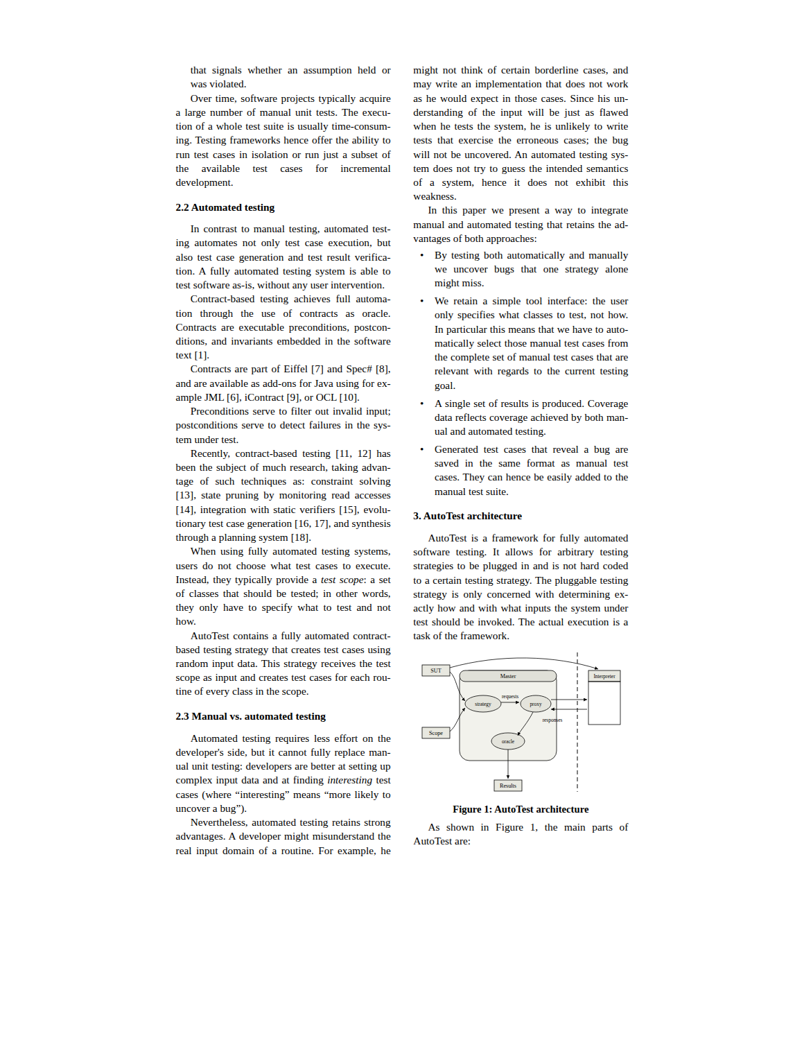that signals whether an assumption held or was violated.
Over time, software projects typically acquire a large number of manual unit tests. The execution of a whole test suite is usually time-consuming. Testing frameworks hence offer the ability to run test cases in isolation or run just a subset of the available test cases for incremental development.
2.2 Automated testing
In contrast to manual testing, automated testing automates not only test case execution, but also test case generation and test result verification. A fully automated testing system is able to test software as-is, without any user intervention.
Contract-based testing achieves full automation through the use of contracts as oracle. Contracts are executable preconditions, postconditions, and invariants embedded in the software text [1].
Contracts are part of Eiffel [7] and Spec# [8], and are available as add-ons for Java using for example JML [6], iContract [9], or OCL [10].
Preconditions serve to filter out invalid input; postconditions serve to detect failures in the system under test.
Recently, contract-based testing [11, 12] has been the subject of much research, taking advantage of such techniques as: constraint solving [13], state pruning by monitoring read accesses [14], integration with static verifiers [15], evolutionary test case generation [16, 17], and synthesis through a planning system [18].
When using fully automated testing systems, users do not choose what test cases to execute. Instead, they typically provide a test scope: a set of classes that should be tested; in other words, they only have to specify what to test and not how.
AutoTest contains a fully automated contract-based testing strategy that creates test cases using random input data. This strategy receives the test scope as input and creates test cases for each routine of every class in the scope.
2.3 Manual vs. automated testing
Automated testing requires less effort on the developer's side, but it cannot fully replace manual unit testing: developers are better at setting up complex input data and at finding interesting test cases (where “interesting” means “more likely to uncover a bug”).
Nevertheless, automated testing retains strong advantages. A developer might misunderstand the real input domain of a routine. For example, he might not think of certain borderline cases, and may write an implementation that does not work as he would expect in those cases. Since his understanding of the input will be just as flawed when he tests the system, he is unlikely to write tests that exercise the erroneous cases; the bug will not be uncovered. An automated testing system does not try to guess the intended semantics of a system, hence it does not exhibit this weakness.
In this paper we present a way to integrate manual and automated testing that retains the advantages of both approaches:
By testing both automatically and manually we uncover bugs that one strategy alone might miss.
We retain a simple tool interface: the user only specifies what classes to test, not how. In particular this means that we have to automatically select those manual test cases from the complete set of manual test cases that are relevant with regards to the current testing goal.
A single set of results is produced. Coverage data reflects coverage achieved by both manual and automated testing.
Generated test cases that reveal a bug are saved in the same format as manual test cases. They can hence be easily added to the manual test suite.
3. AutoTest architecture
AutoTest is a framework for fully automated software testing. It allows for arbitrary testing strategies to be plugged in and is not hard coded to a certain testing strategy. The pluggable testing strategy is only concerned with determining exactly how and with what inputs the system under test should be invoked. The actual execution is a task of the framework.
SUT Scope Master strategy proxy oracle Interpreter Results requests responses
Figure 1: AutoTest architecture
As shown in Figure 1, the main parts of AutoTest are: